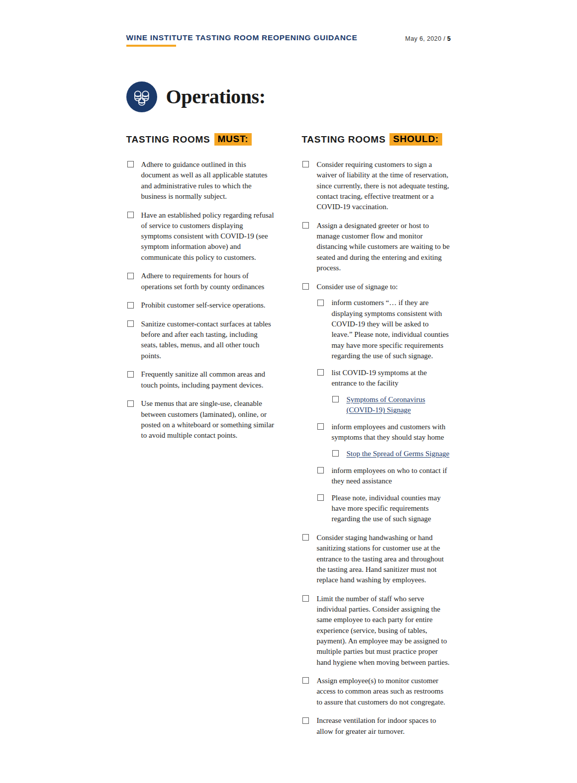Wine Institute Tasting Room Reopening Guidance
May 6, 2020 / 5
Operations:
Tasting Rooms Must:
Adhere to guidance outlined in this document as well as all applicable statutes and administrative rules to which the business is normally subject.
Have an established policy regarding refusal of service to customers displaying symptoms consistent with COVID-19 (see symptom information above) and communicate this policy to customers.
Adhere to requirements for hours of operations set forth by county ordinances
Prohibit customer self-service operations.
Sanitize customer-contact surfaces at tables before and after each tasting, including seats, tables, menus, and all other touch points.
Frequently sanitize all common areas and touch points, including payment devices.
Use menus that are single-use, cleanable between customers (laminated), online, or posted on a whiteboard or something similar to avoid multiple contact points.
Tasting Rooms Should:
Consider requiring customers to sign a waiver of liability at the time of reservation, since currently, there is not adequate testing, contact tracing, effective treatment or a COVID-19 vaccination.
Assign a designated greeter or host to manage customer flow and monitor distancing while customers are waiting to be seated and during the entering and exiting process.
Consider use of signage to:
inform customers “… if they are displaying symptoms consistent with COVID-19 they will be asked to leave.” Please note, individual counties may have more specific requirements regarding the use of such signage.
list COVID-19 symptoms at the entrance to the facility
Symptoms of Coronavirus (COVID-19) Signage
inform employees and customers with symptoms that they should stay home
Stop the Spread of Germs Signage
inform employees on who to contact if they need assistance
Please note, individual counties may have more specific requirements regarding the use of such signage
Consider staging handwashing or hand sanitizing stations for customer use at the entrance to the tasting area and throughout the tasting area. Hand sanitizer must not replace hand washing by employees.
Limit the number of staff who serve individual parties. Consider assigning the same employee to each party for entire experience (service, busing of tables, payment). An employee may be assigned to multiple parties but must practice proper hand hygiene when moving between parties.
Assign employee(s) to monitor customer access to common areas such as restrooms to assure that customers do not congregate.
Increase ventilation for indoor spaces to allow for greater air turnover.